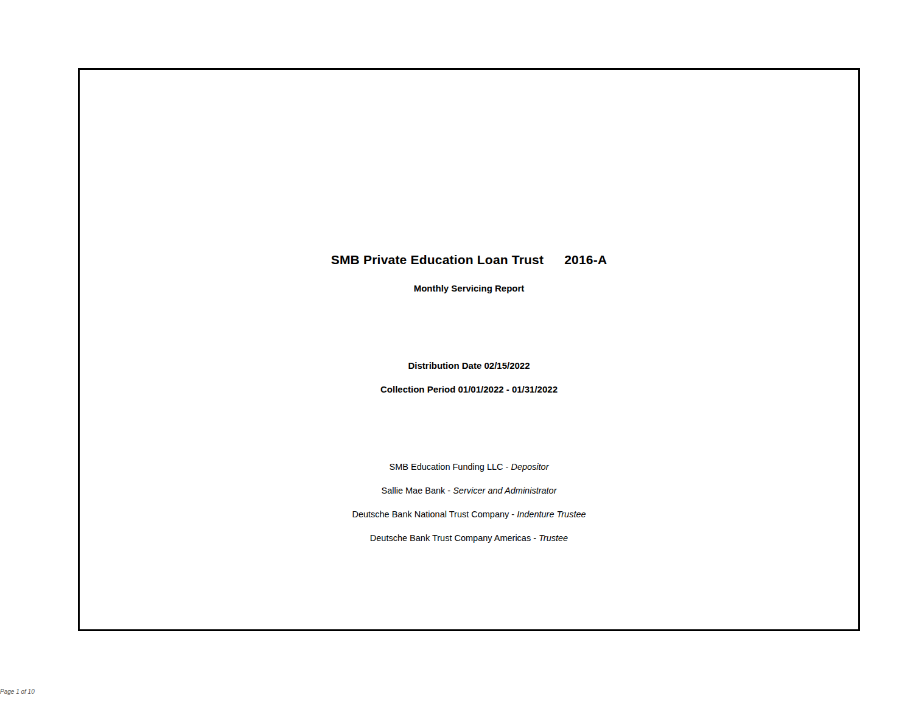SMB Private Education Loan Trust 2016-A
Monthly Servicing Report
Distribution Date 02/15/2022
Collection Period 01/01/2022 - 01/31/2022
SMB Education Funding LLC - Depositor
Sallie Mae Bank - Servicer and Administrator
Deutsche Bank National Trust Company - Indenture Trustee
Deutsche Bank Trust Company Americas - Trustee
Page 1 of 10